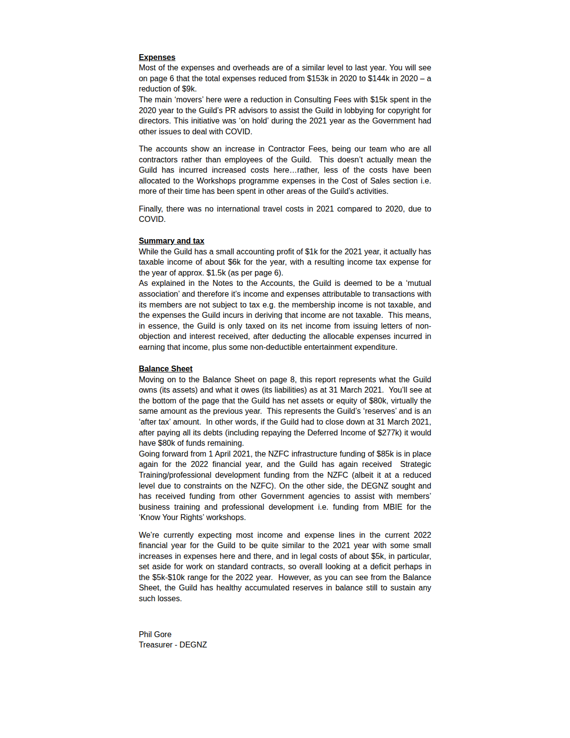Expenses
Most of the expenses and overheads are of a similar level to last year. You will see on page 6 that the total expenses reduced from $153k in 2020 to $144k in 2020 – a reduction of $9k.
The main ‘movers’ here were a reduction in Consulting Fees with $15k spent in the 2020 year to the Guild’s PR advisors to assist the Guild in lobbying for copyright for directors. This initiative was ‘on hold’ during the 2021 year as the Government had other issues to deal with COVID.
The accounts show an increase in Contractor Fees, being our team who are all contractors rather than employees of the Guild. This doesn’t actually mean the Guild has incurred increased costs here…rather, less of the costs have been allocated to the Workshops programme expenses in the Cost of Sales section i.e. more of their time has been spent in other areas of the Guild’s activities.
Finally, there was no international travel costs in 2021 compared to 2020, due to COVID.
Summary and tax
While the Guild has a small accounting profit of $1k for the 2021 year, it actually has taxable income of about $6k for the year, with a resulting income tax expense for the year of approx. $1.5k (as per page 6).
As explained in the Notes to the Accounts, the Guild is deemed to be a ‘mutual association’ and therefore it’s income and expenses attributable to transactions with its members are not subject to tax e.g. the membership income is not taxable, and the expenses the Guild incurs in deriving that income are not taxable. This means, in essence, the Guild is only taxed on its net income from issuing letters of non-objection and interest received, after deducting the allocable expenses incurred in earning that income, plus some non-deductible entertainment expenditure.
Balance Sheet
Moving on to the Balance Sheet on page 8, this report represents what the Guild owns (its assets) and what it owes (its liabilities) as at 31 March 2021. You’ll see at the bottom of the page that the Guild has net assets or equity of $80k, virtually the same amount as the previous year. This represents the Guild’s ‘reserves’ and is an ‘after tax’ amount. In other words, if the Guild had to close down at 31 March 2021, after paying all its debts (including repaying the Deferred Income of $277k) it would have $80k of funds remaining.
Going forward from 1 April 2021, the NZFC infrastructure funding of $85k is in place again for the 2022 financial year, and the Guild has again received Strategic Training/professional development funding from the NZFC (albeit it at a reduced level due to constraints on the NZFC). On the other side, the DEGNZ sought and has received funding from other Government agencies to assist with members’ business training and professional development i.e. funding from MBIE for the ‘Know Your Rights’ workshops.
We’re currently expecting most income and expense lines in the current 2022 financial year for the Guild to be quite similar to the 2021 year with some small increases in expenses here and there, and in legal costs of about $5k, in particular, set aside for work on standard contracts, so overall looking at a deficit perhaps in the $5k-$10k range for the 2022 year. However, as you can see from the Balance Sheet, the Guild has healthy accumulated reserves in balance still to sustain any such losses.
Phil Gore
Treasurer - DEGNZ